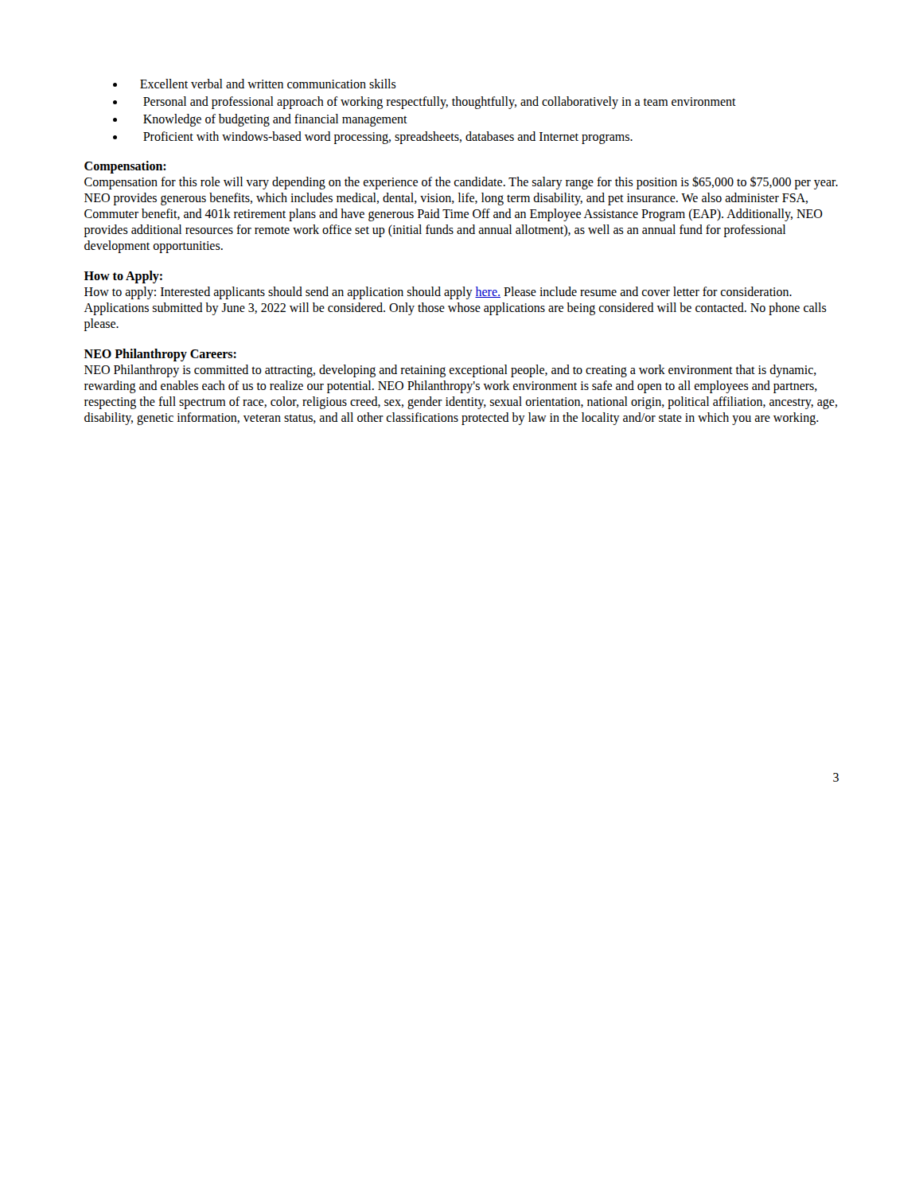Excellent verbal and written communication skills
Personal and professional approach of working respectfully, thoughtfully, and collaboratively in a team environment
Knowledge of budgeting and financial management
Proficient with windows-based word processing, spreadsheets, databases and Internet programs.
Compensation:
Compensation for this role will vary depending on the experience of the candidate. The salary range for this position is $65,000 to $75,000 per year. NEO provides generous benefits, which includes medical, dental, vision, life, long term disability, and pet insurance. We also administer FSA, Commuter benefit, and 401k retirement plans and have generous Paid Time Off and an Employee Assistance Program (EAP). Additionally, NEO provides additional resources for remote work office set up (initial funds and annual allotment), as well as an annual fund for professional development opportunities.
How to Apply:
How to apply: Interested applicants should send an application should apply here. Please include resume and cover letter for consideration. Applications submitted by June 3, 2022 will be considered. Only those whose applications are being considered will be contacted. No phone calls please.
NEO Philanthropy Careers:
NEO Philanthropy is committed to attracting, developing and retaining exceptional people, and to creating a work environment that is dynamic, rewarding and enables each of us to realize our potential. NEO Philanthropy's work environment is safe and open to all employees and partners, respecting the full spectrum of race, color, religious creed, sex, gender identity, sexual orientation, national origin, political affiliation, ancestry, age, disability, genetic information, veteran status, and all other classifications protected by law in the locality and/or state in which you are working.
3